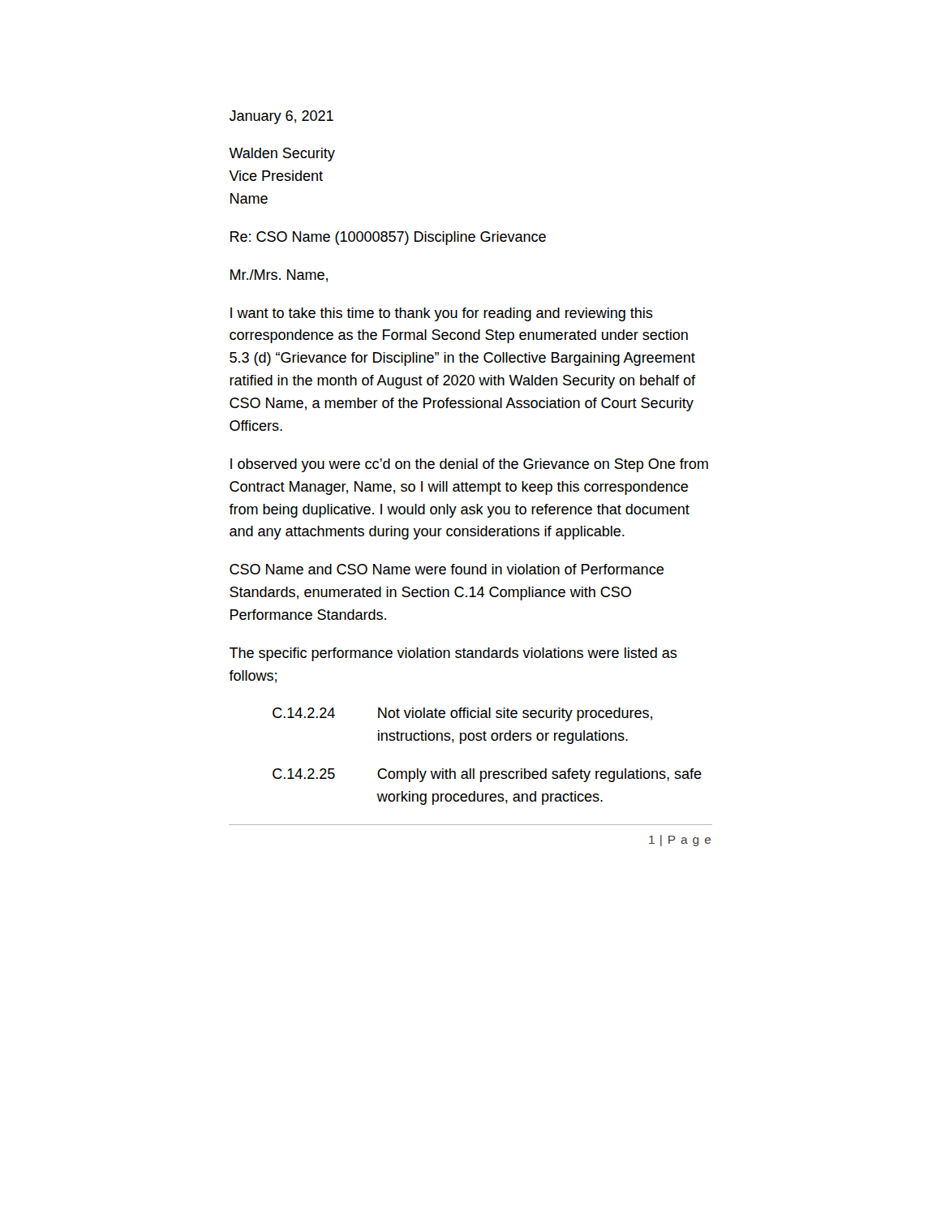January 6, 2021
Walden Security
Vice President
Name
Re: CSO Name (10000857) Discipline Grievance
Mr./Mrs. Name,
I want to take this time to thank you for reading and reviewing this correspondence as the Formal Second Step enumerated under section 5.3 (d) “Grievance for Discipline” in the Collective Bargaining Agreement ratified in the month of August of 2020 with Walden Security on behalf of CSO Name, a member of the Professional Association of Court Security Officers.
I observed you were cc’d on the denial of the Grievance on Step One from Contract Manager, Name, so I will attempt to keep this correspondence from being duplicative. I would only ask you to reference that document and any attachments during your considerations if applicable.
CSO Name and CSO Name were found in violation of Performance Standards, enumerated in Section C.14 Compliance with CSO Performance Standards.
The specific performance violation standards violations were listed as follows;
C.14.2.24
Not violate official site security procedures, instructions, post orders or regulations.
C.14.2.25
Comply with all prescribed safety regulations, safe working procedures, and practices.
1 | P a g e